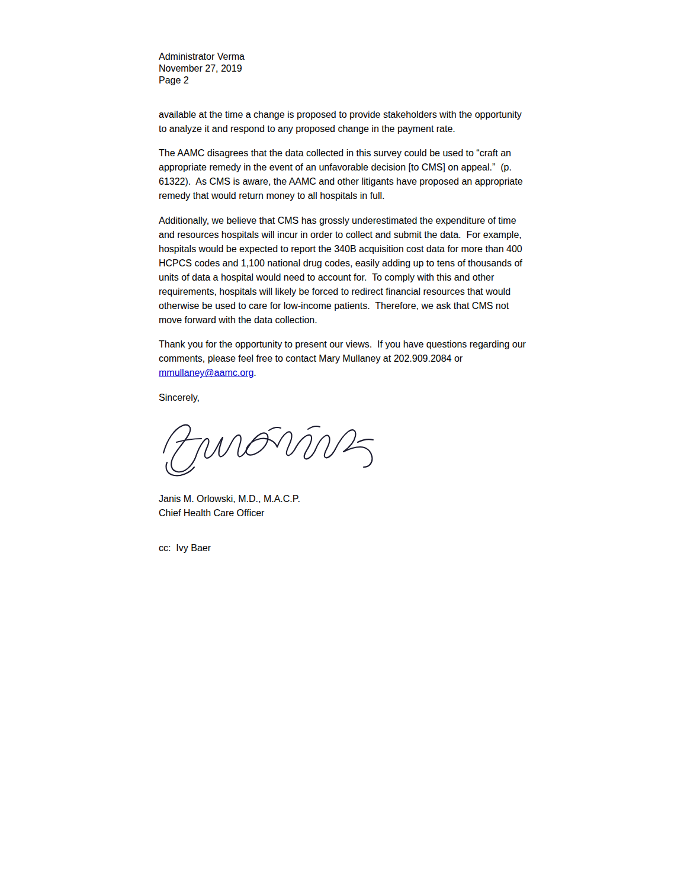Administrator Verma
November 27, 2019
Page 2
available at the time a change is proposed to provide stakeholders with the opportunity to analyze it and respond to any proposed change in the payment rate.
The AAMC disagrees that the data collected in this survey could be used to “craft an appropriate remedy in the event of an unfavorable decision [to CMS] on appeal.” (p. 61322). As CMS is aware, the AAMC and other litigants have proposed an appropriate remedy that would return money to all hospitals in full.
Additionally, we believe that CMS has grossly underestimated the expenditure of time and resources hospitals will incur in order to collect and submit the data. For example, hospitals would be expected to report the 340B acquisition cost data for more than 400 HCPCS codes and 1,100 national drug codes, easily adding up to tens of thousands of units of data a hospital would need to account for. To comply with this and other requirements, hospitals will likely be forced to redirect financial resources that would otherwise be used to care for low-income patients. Therefore, we ask that CMS not move forward with the data collection.
Thank you for the opportunity to present our views. If you have questions regarding our comments, please feel free to contact Mary Mullaney at 202.909.2084 or mmullaney@aamc.org.
Sincerely,
Janis M. Orlowski, M.D., M.A.C.P.
Chief Health Care Officer
cc: Ivy Baer